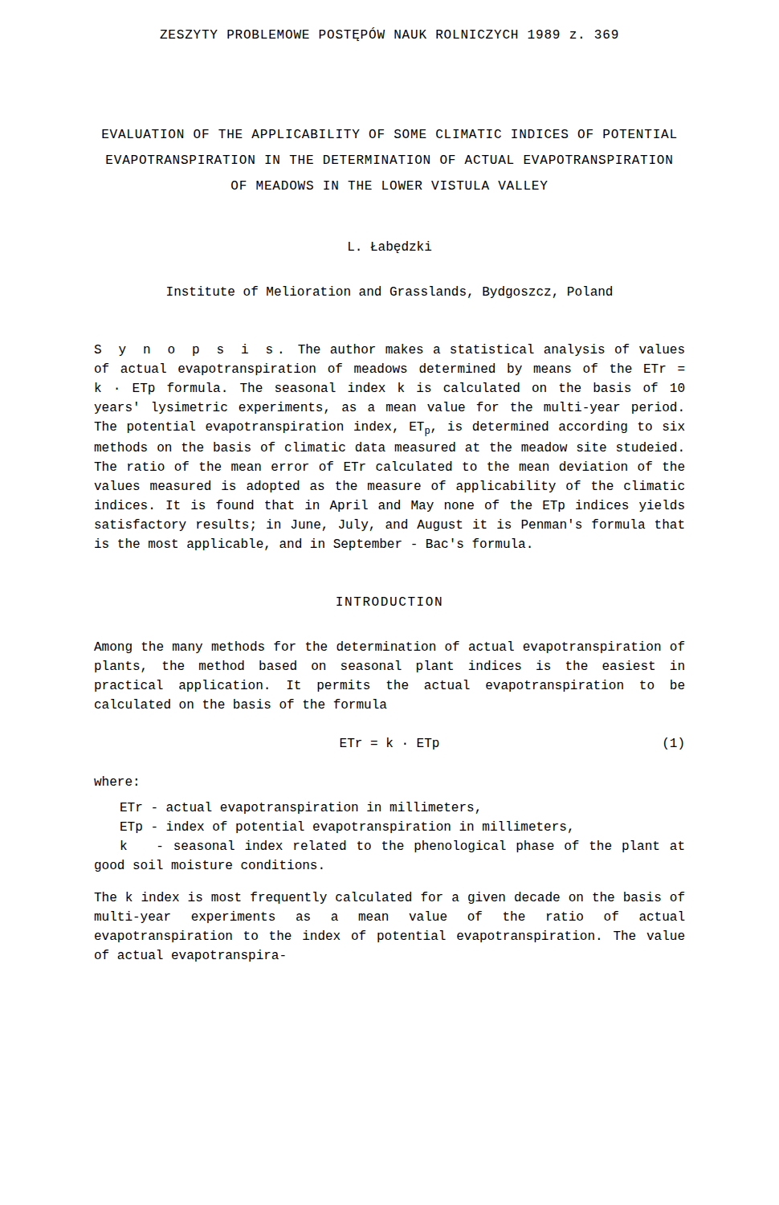ZESZYTY PROBLEMOWE POSTĘPÓW NAUK ROLNICZYCH 1989 z. 369
EVALUATION OF THE APPLICABILITY OF SOME CLIMATIC INDICES OF POTENTIAL
EVAPOTRANSPIRATION IN THE DETERMINATION OF ACTUAL EVAPOTRANSPIRATION
OF MEADOWS IN THE LOWER VISTULA VALLEY
L. Łabędzki
Institute of Melioration and Grasslands, Bydgoszcz, Poland
S y n o p s i s. The author makes a statistical analysis of values of actual evapotranspiration of meadows determined by means of the ETr = k · ETp formula. The seasonal index k is calculated on the basis of 10 years' lysimetric experiments, as a mean value for the multi-year period. The potential evapotranspiration index, ETp, is determined according to six methods on the basis of climatic data measured at the meadow site studeied. The ratio of the mean error of ETr calculated to the mean deviation of the values measured is adopted as the measure of applicability of the climatic indices. It is found that in April and May none of the ETp indices yields satisfactory results; in June, July, and August it is Penman's formula that is the most applicable, and in September - Bac's formula.
INTRODUCTION
Among the many methods for the determination of actual evapotranspiration of plants, the method based on seasonal plant indices is the easiest in practical application. It permits the actual evapotranspiration to be calculated on the basis of the formula
ETr = k · ETp (1)
where:
ETr - actual evapotranspiration in millimeters,
ETp - index of potential evapotranspiration in millimeters,
k - seasonal index related to the phenological phase of the plant at good soil moisture conditions.
The k index is most frequently calculated for a given decade on the basis of multi-year experiments as a mean value of the ratio of actual evapotranspiration to the index of potential evapotranspiration. The value of actual evapotranspira-